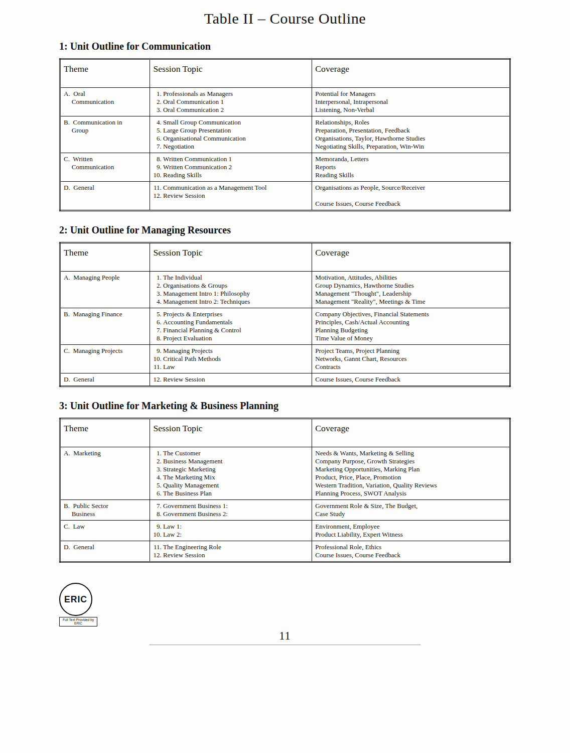Table II – Course Outline
1: Unit Outline for Communication
| Theme | Session Topic | Coverage |
| --- | --- | --- |
| A. Oral Communication | Professionals as Managers Oral Communication 1 Oral Communication 2 | Potential for Managers Interpersonal, Intrapersonal Listening, Non-Verbal |
| B. Communication in Group | Small Group Communication Large Group Presentation Organisational Communication Negotiation | Relationships, Roles Preparation, Presentation, Feedback Organisations, Taylor, Hawthorne Studies Negotiating Skills, Preparation, Win-Win |
| C. Written Communication | Written Communication 1 Written Communication 2 Reading Skills | Memoranda, Letters Reports Reading Skills |
| D. General | Communication as a Management Tool Review Session | Organisations as People, Source/Receiver Course Issues, Course Feedback |
2: Unit Outline for Managing Resources
| Theme | Session Topic | Coverage |
| --- | --- | --- |
| A. Managing People | The Individual Organisations & Groups Management Intro 1: Philosophy Management Intro 2: Techniques | Motivation, Attitudes, Abilities Group Dynamics, Hawthorne Studies Management "Thought", Leadership Management "Reality", Meetings & Time |
| B. Managing Finance | Projects & Enterprises Accounting Fundamentals Financial Planning & Control Project Evaluation | Company Objectives, Financial Statements Principles, Cash/Actual Accounting Planning Budgeting Time Value of Money |
| C. Managing Projects | Managing Projects Critical Path Methods Law | Project Teams, Project Planning Networks, Gannt Chart, Resources Contracts |
| D. General | Review Session | Course Issues, Course Feedback |
3: Unit Outline for Marketing & Business Planning
| Theme | Session Topic | Coverage |
| --- | --- | --- |
| A. Marketing | The Customer Business Management Strategic Marketing The Marketing Mix Quality Management The Business Plan | Needs & Wants, Marketing & Selling Company Purpose, Growth Strategies Marketing Opportunities, Marking Plan Product, Price, Place, Promotion Western Tradition, Variation, Quality Reviews Planning Process, SWOT Analysis |
| B. Public Sector Business | Government Business 1: Government Business 2: | Government Role & Size, The Budget, Case Study |
| C. Law | Law 1: Law 2: | Environment, Employee Product Liability, Expert Witness |
| D. General | The Engineering Role Review Session | Professional Role, Ethics Course Issues, Course Feedback |
ERIC
Full Text Provided by ERIC
11